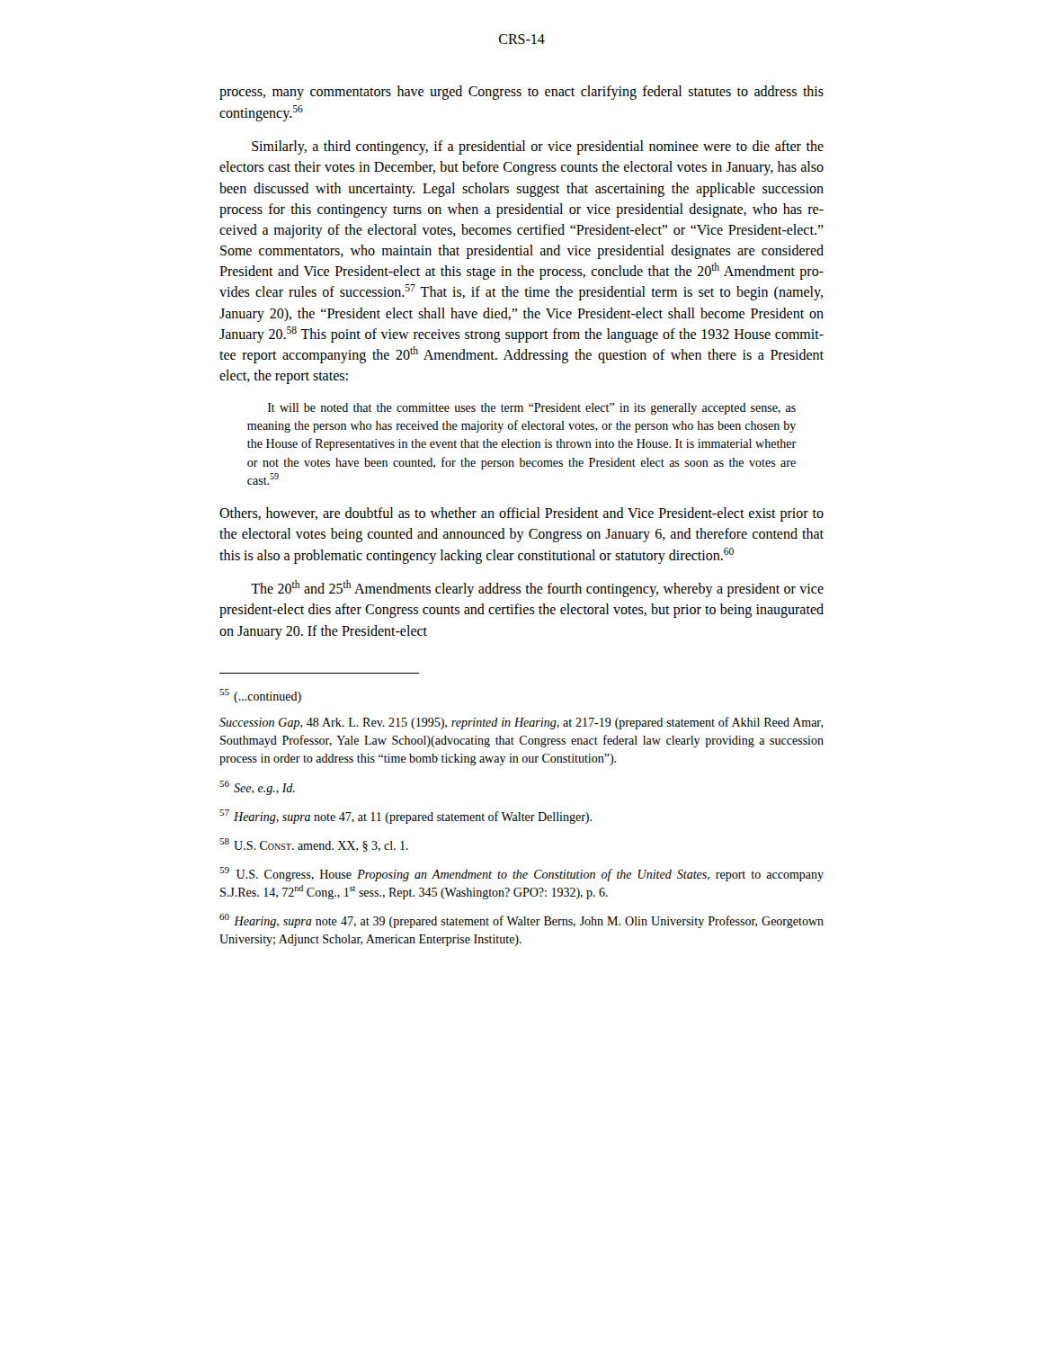CRS-14
process, many commentators have urged Congress to enact clarifying federal statutes to address this contingency.56
Similarly, a third contingency, if a presidential or vice presidential nominee were to die after the electors cast their votes in December, but before Congress counts the electoral votes in January, has also been discussed with uncertainty. Legal scholars suggest that ascertaining the applicable succession process for this contingency turns on when a presidential or vice presidential designate, who has received a majority of the electoral votes, becomes certified “President-elect” or “Vice President-elect.” Some commentators, who maintain that presidential and vice presidential designates are considered President and Vice President-elect at this stage in the process, conclude that the 20th Amendment provides clear rules of succession.57 That is, if at the time the presidential term is set to begin (namely, January 20), the “President elect shall have died,” the Vice President-elect shall become President on January 20.58 This point of view receives strong support from the language of the 1932 House committee report accompanying the 20th Amendment. Addressing the question of when there is a President elect, the report states:
It will be noted that the committee uses the term “President elect” in its generally accepted sense, as meaning the person who has received the majority of electoral votes, or the person who has been chosen by the House of Representatives in the event that the election is thrown into the House. It is immaterial whether or not the votes have been counted, for the person becomes the President elect as soon as the votes are cast.59
Others, however, are doubtful as to whether an official President and Vice President-elect exist prior to the electoral votes being counted and announced by Congress on January 6, and therefore contend that this is also a problematic contingency lacking clear constitutional or statutory direction.60
The 20th and 25th Amendments clearly address the fourth contingency, whereby a president or vice president-elect dies after Congress counts and certifies the electoral votes, but prior to being inaugurated on January 20. If the President-elect
55 (...continued)
Succession Gap, 48 Ark. L. Rev. 215 (1995), reprinted in Hearing, at 217-19 (prepared statement of Akhil Reed Amar, Southmayd Professor, Yale Law School)(advocating that Congress enact federal law clearly providing a succession process in order to address this “time bomb ticking away in our Constitution”).
56 See, e.g., Id.
57 Hearing, supra note 47, at 11 (prepared statement of Walter Dellinger).
58 U.S. Const. amend. XX, § 3, cl. 1.
59 U.S. Congress, House Proposing an Amendment to the Constitution of the United States, report to accompany S.J.Res. 14, 72nd Cong., 1st sess., Rept. 345 (Washington? GPO?: 1932), p. 6.
60 Hearing, supra note 47, at 39 (prepared statement of Walter Berns, John M. Olin University Professor, Georgetown University; Adjunct Scholar, American Enterprise Institute).